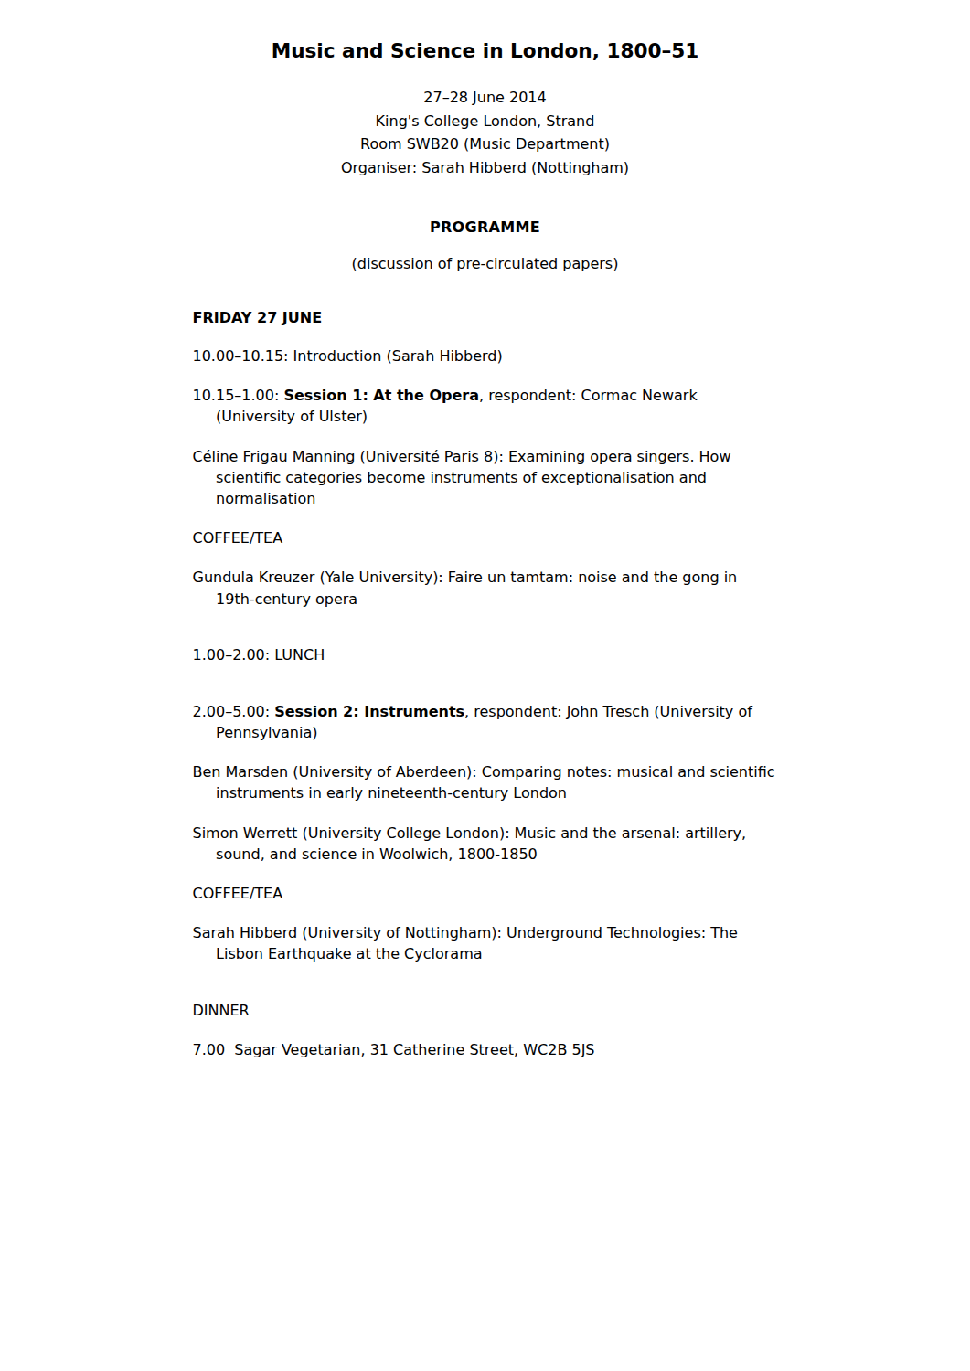Music and Science in London, 1800–51
27–28 June 2014
King's College London, Strand
Room SWB20 (Music Department)
Organiser: Sarah Hibberd (Nottingham)
PROGRAMME
(discussion of pre-circulated papers)
FRIDAY 27 JUNE
10.00–10.15: Introduction (Sarah Hibberd)
10.15–1.00: Session 1: At the Opera, respondent: Cormac Newark (University of Ulster)
Céline Frigau Manning (Université Paris 8): Examining opera singers. How scientific categories become instruments of exceptionalisation and normalisation
COFFEE/TEA
Gundula Kreuzer (Yale University): Faire un tamtam: noise and the gong in 19th-century opera
1.00–2.00: LUNCH
2.00–5.00: Session 2: Instruments, respondent: John Tresch (University of Pennsylvania)
Ben Marsden (University of Aberdeen): Comparing notes: musical and scientific instruments in early nineteenth-century London
Simon Werrett (University College London): Music and the arsenal: artillery, sound, and science in Woolwich, 1800-1850
COFFEE/TEA
Sarah Hibberd (University of Nottingham): Underground Technologies: The Lisbon Earthquake at the Cyclorama
DINNER
7.00 Sagar Vegetarian, 31 Catherine Street, WC2B 5JS